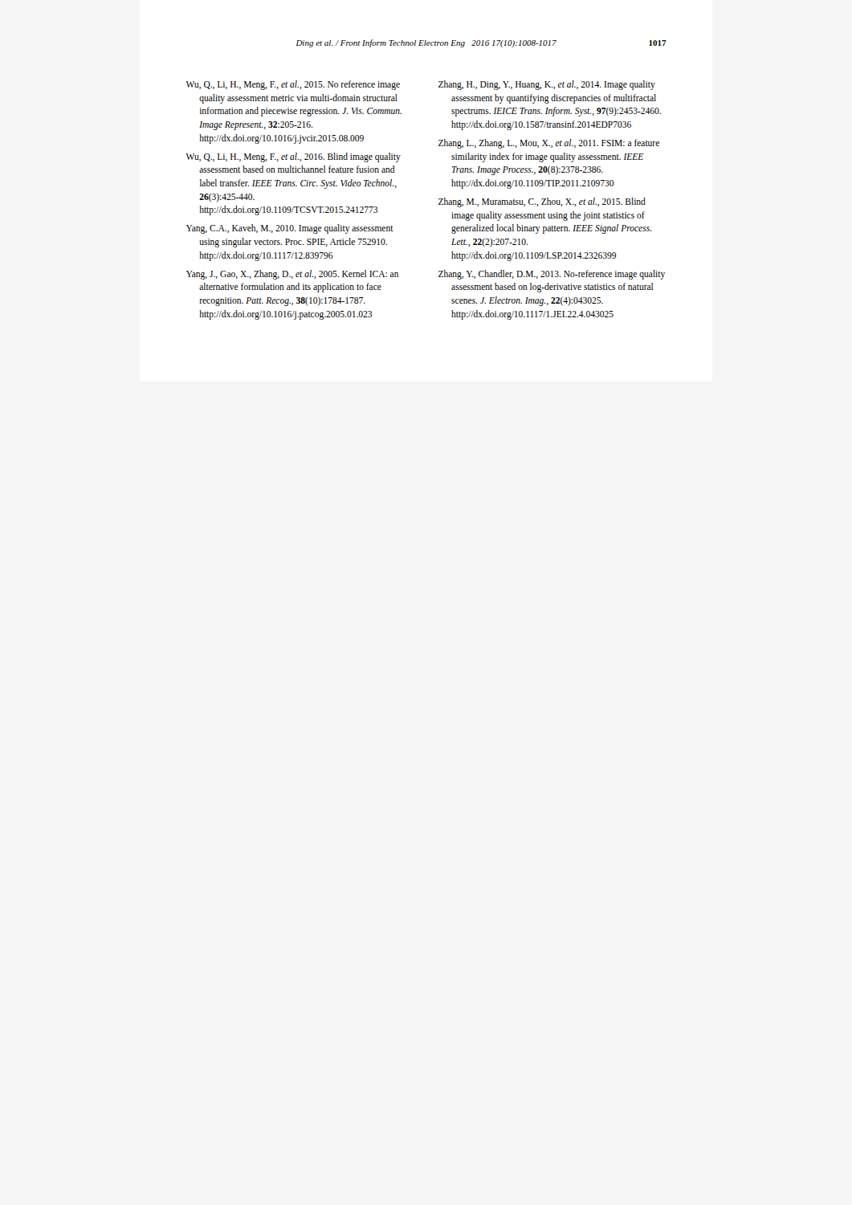Ding et al. / Front Inform Technol Electron Eng 2016 17(10):1008-1017 1017
Wu, Q., Li, H., Meng, F., et al., 2015. No reference image quality assessment metric via multi-domain structural information and piecewise regression. J. Vis. Commun. Image Represent., 32:205-216. http://dx.doi.org/10.1016/j.jvcir.2015.08.009
Wu, Q., Li, H., Meng, F., et al., 2016. Blind image quality assessment based on multichannel feature fusion and label transfer. IEEE Trans. Circ. Syst. Video Technol., 26(3):425-440. http://dx.doi.org/10.1109/TCSVT.2015.2412773
Yang, C.A., Kaveh, M., 2010. Image quality assessment using singular vectors. Proc. SPIE, Article 752910. http://dx.doi.org/10.1117/12.839796
Yang, J., Gao, X., Zhang, D., et al., 2005. Kernel ICA: an alternative formulation and its application to face recognition. Patt. Recog., 38(10):1784-1787. http://dx.doi.org/10.1016/j.patcog.2005.01.023
Zhang, H., Ding, Y., Huang, K., et al., 2014. Image quality assessment by quantifying discrepancies of multifractal spectrums. IEICE Trans. Inform. Syst., 97(9):2453-2460. http://dx.doi.org/10.1587/transinf.2014EDP7036
Zhang, L., Zhang, L., Mou, X., et al., 2011. FSIM: a feature similarity index for image quality assessment. IEEE Trans. Image Process., 20(8):2378-2386. http://dx.doi.org/10.1109/TIP.2011.2109730
Zhang, M., Muramatsu, C., Zhou, X., et al., 2015. Blind image quality assessment using the joint statistics of generalized local binary pattern. IEEE Signal Process. Lett., 22(2):207-210. http://dx.doi.org/10.1109/LSP.2014.2326399
Zhang, Y., Chandler, D.M., 2013. No-reference image quality assessment based on log-derivative statistics of natural scenes. J. Electron. Imag., 22(4):043025. http://dx.doi.org/10.1117/1.JEI.22.4.043025